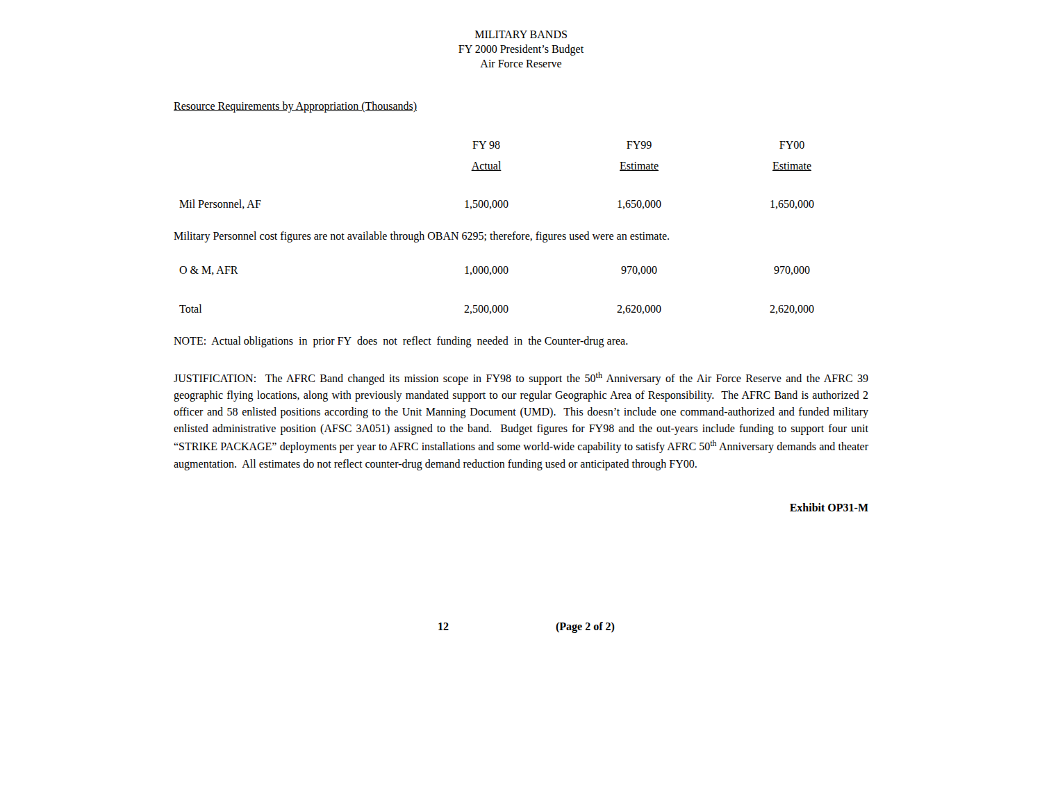MILITARY BANDS
FY 2000 President’s Budget
Air Force Reserve
Resource Requirements by Appropriation (Thousands)
| | FY 98 | FY99 | FY00 |
| | Actual | Estimate | Estimate |
| Mil Personnel, AF | 1,500,000 | 1,650,000 | 1,650,000 |
Military Personnel cost figures are not available through OBAN 6295; therefore, figures used were an estimate.
| O & M, AFR | 1,000,000 | 970,000 | 970,000 |
| Total | 2,500,000 | 2,620,000 | 2,620,000 |
NOTE: Actual obligations in prior FY does not reflect funding needed in the Counter-drug area.
JUSTIFICATION: The AFRC Band changed its mission scope in FY98 to support the 50th Anniversary of the Air Force Reserve and the AFRC 39 geographic flying locations, along with previously mandated support to our regular Geographic Area of Responsibility. The AFRC Band is authorized 2 officer and 58 enlisted positions according to the Unit Manning Document (UMD). This doesn’t include one command-authorized and funded military enlisted administrative position (AFSC 3A051) assigned to the band. Budget figures for FY98 and the out-years include funding to support four unit “STRIKE PACKAGE” deployments per year to AFRC installations and some world-wide capability to satisfy AFRC 50th Anniversary demands and theater augmentation. All estimates do not reflect counter-drug demand reduction funding used or anticipated through FY00.
Exhibit OP31-M
12 (Page 2 of 2)